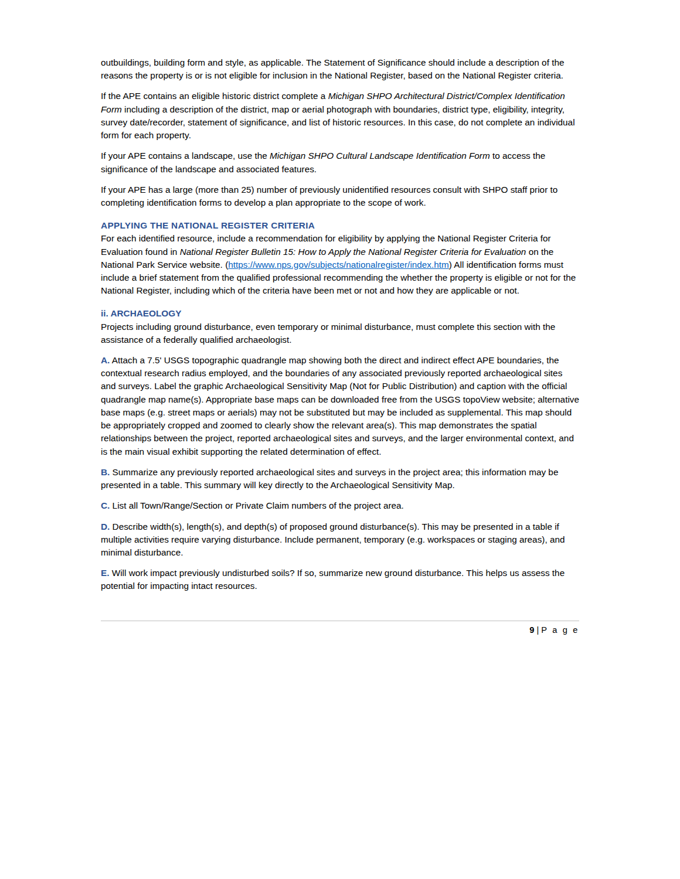outbuildings, building form and style, as applicable. The Statement of Significance should include a description of the reasons the property is or is not eligible for inclusion in the National Register, based on the National Register criteria.
If the APE contains an eligible historic district complete a Michigan SHPO Architectural District/Complex Identification Form including a description of the district, map or aerial photograph with boundaries, district type, eligibility, integrity, survey date/recorder, statement of significance, and list of historic resources. In this case, do not complete an individual form for each property.
If your APE contains a landscape, use the Michigan SHPO Cultural Landscape Identification Form to access the significance of the landscape and associated features.
If your APE has a large (more than 25) number of previously unidentified resources consult with SHPO staff prior to completing identification forms to develop a plan appropriate to the scope of work.
APPLYING THE NATIONAL REGISTER CRITERIA
For each identified resource, include a recommendation for eligibility by applying the National Register Criteria for Evaluation found in National Register Bulletin 15: How to Apply the National Register Criteria for Evaluation on the National Park Service website. (https://www.nps.gov/subjects/nationalregister/index.htm) All identification forms must include a brief statement from the qualified professional recommending the whether the property is eligible or not for the National Register, including which of the criteria have been met or not and how they are applicable or not.
ii. ARCHAEOLOGY
Projects including ground disturbance, even temporary or minimal disturbance, must complete this section with the assistance of a federally qualified archaeologist.
A. Attach a 7.5' USGS topographic quadrangle map showing both the direct and indirect effect APE boundaries, the contextual research radius employed, and the boundaries of any associated previously reported archaeological sites and surveys. Label the graphic Archaeological Sensitivity Map (Not for Public Distribution) and caption with the official quadrangle map name(s). Appropriate base maps can be downloaded free from the USGS topoView website; alternative base maps (e.g. street maps or aerials) may not be substituted but may be included as supplemental. This map should be appropriately cropped and zoomed to clearly show the relevant area(s). This map demonstrates the spatial relationships between the project, reported archaeological sites and surveys, and the larger environmental context, and is the main visual exhibit supporting the related determination of effect.
B. Summarize any previously reported archaeological sites and surveys in the project area; this information may be presented in a table. This summary will key directly to the Archaeological Sensitivity Map.
C. List all Town/Range/Section or Private Claim numbers of the project area.
D. Describe width(s), length(s), and depth(s) of proposed ground disturbance(s). This may be presented in a table if multiple activities require varying disturbance. Include permanent, temporary (e.g. workspaces or staging areas), and minimal disturbance.
E. Will work impact previously undisturbed soils? If so, summarize new ground disturbance. This helps us assess the potential for impacting intact resources.
9 | P a g e